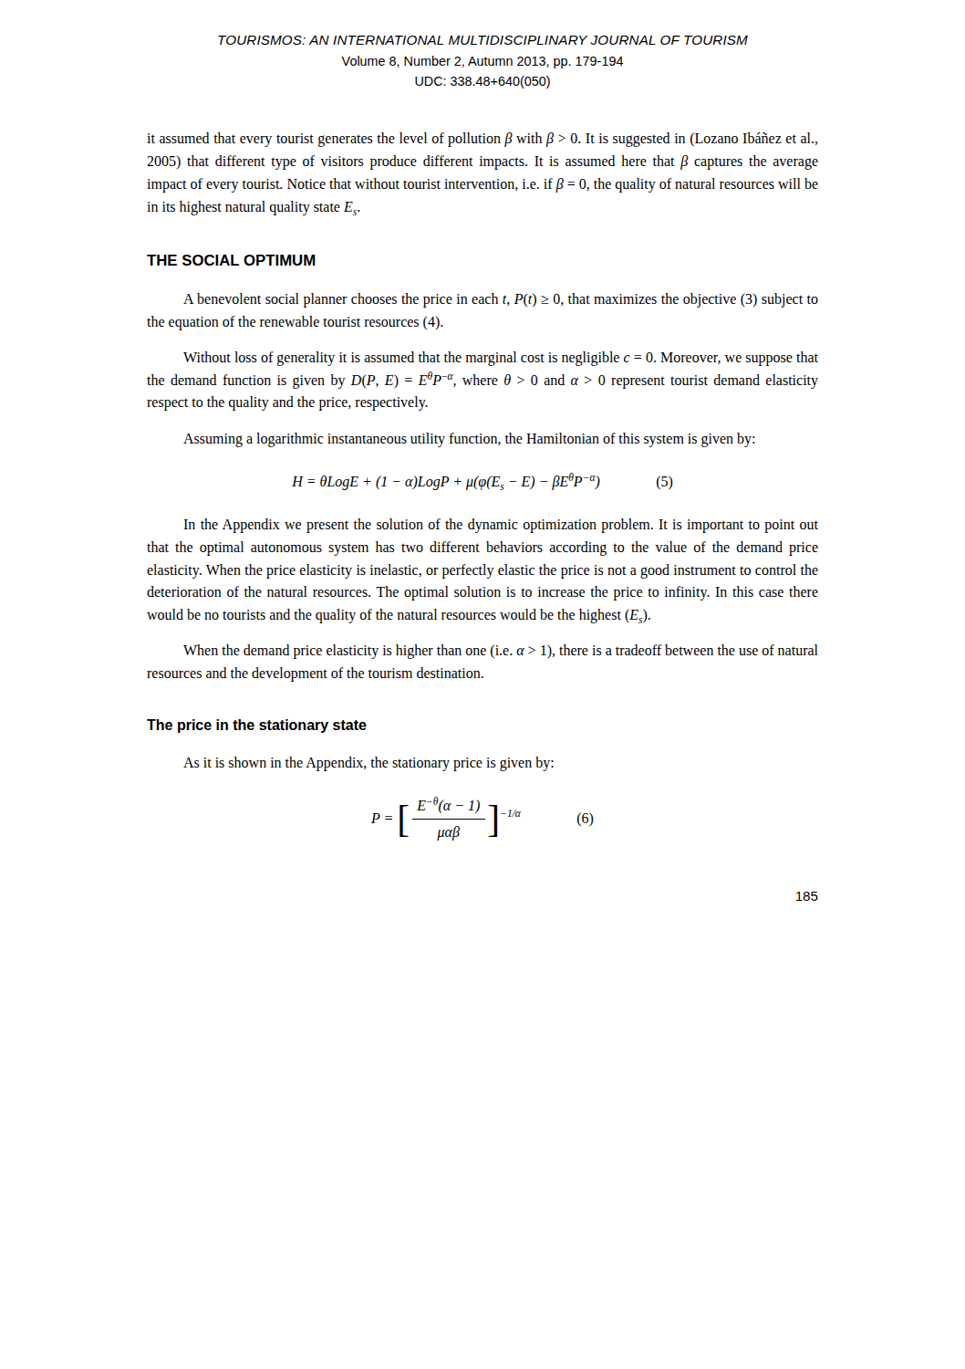TOURISMOS: AN INTERNATIONAL MULTIDISCIPLINARY JOURNAL OF TOURISM
Volume 8, Number 2, Autumn 2013, pp. 179-194
UDC: 338.48+640(050)
it assumed that every tourist generates the level of pollution β with β > 0. It is suggested in (Lozano Ibáñez et al., 2005) that different type of visitors produce different impacts. It is assumed here that β captures the average impact of every tourist. Notice that without tourist intervention, i.e. if β = 0, the quality of natural resources will be in its highest natural quality state Es.
THE SOCIAL OPTIMUM
A benevolent social planner chooses the price in each t, P(t) ≥ 0, that maximizes the objective (3) subject to the equation of the renewable tourist resources (4).
Without loss of generality it is assumed that the marginal cost is negligible c = 0. Moreover, we suppose that the demand function is given by D(P, E) = EθP−α, where θ > 0 and α > 0 represent tourist demand elasticity respect to the quality and the price, respectively.
Assuming a logarithmic instantaneous utility function, the Hamiltonian of this system is given by:
H = θLogE + (1 − α)LogP + μ(φ(Es − E) − βEθP−α) (5)
In the Appendix we present the solution of the dynamic optimization problem. It is important to point out that the optimal autonomous system has two different behaviors according to the value of the demand price elasticity. When the price elasticity is inelastic, or perfectly elastic the price is not a good instrument to control the deterioration of the natural resources. The optimal solution is to increase the price to infinity. In this case there would be no tourists and the quality of the natural resources would be the highest (Es).
When the demand price elasticity is higher than one (i.e. α > 1), there is a tradeoff between the use of natural resources and the development of the tourism destination.
The price in the stationary state
As it is shown in the Appendix, the stationary price is given by:
P = [ E−θ(α − 1) μαβ ] −1/α (6)
185